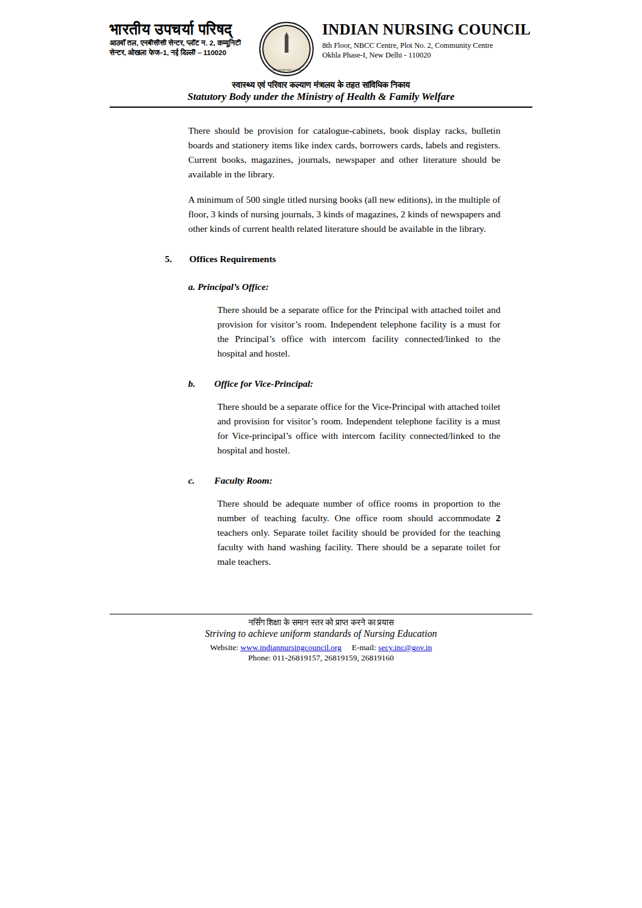भारतीय उपचर्या परिषद्
आठवाँ तल, एनबीसीसी सेन्टर, प्लॉट न. 2, कम्यूनिटी
सेन्टर, ओखला फेज–1, नई दिल्ली – 110020
INDIAN NURSING COUNCIL
8th Floor, NBCC Centre, Plot No. 2, Community Centre
Okhla Phase-I, New Delhi - 110020
स्वास्थ्य एवं परिवार कल्याण मंत्रालय के तहत सांविधिक निकाय
Statutory Body under the Ministry of Health & Family Welfare
There should be provision for catalogue-cabinets, book display racks, bulletin boards and stationery items like index cards, borrowers cards, labels and registers. Current books, magazines, journals, newspaper and other literature should be available in the library.
A minimum of 500 single titled nursing books (all new editions), in the multiple of floor, 3 kinds of nursing journals, 3 kinds of magazines, 2 kinds of newspapers and other kinds of current health related literature should be available in the library.
5.
Offices Requirements
a. Principal’s Office:
There should be a separate office for the Principal with attached toilet and provision for visitor’s room. Independent telephone facility is a must for the Principal’s office with intercom facility connected/linked to the hospital and hostel.
b.
Office for Vice-Principal:
There should be a separate office for the Vice-Principal with attached toilet and provision for visitor’s room. Independent telephone facility is a must for Vice-principal’s office with intercom facility connected/linked to the hospital and hostel.
c.
Faculty Room:
There should be adequate number of office rooms in proportion to the number of teaching faculty. One office room should accommodate 2 teachers only. Separate toilet facility should be provided for the teaching faculty with hand washing facility. There should be a separate toilet for male teachers.
नर्सिंग शिक्षा के समान स्तर को प्राप्त करने का प्रयास
Striving to achieve uniform standards of Nursing Education
Website: www.indiannursingcouncil.org E-mail: secy.inc@gov.in
Phone: 011-26819157, 26819159, 26819160